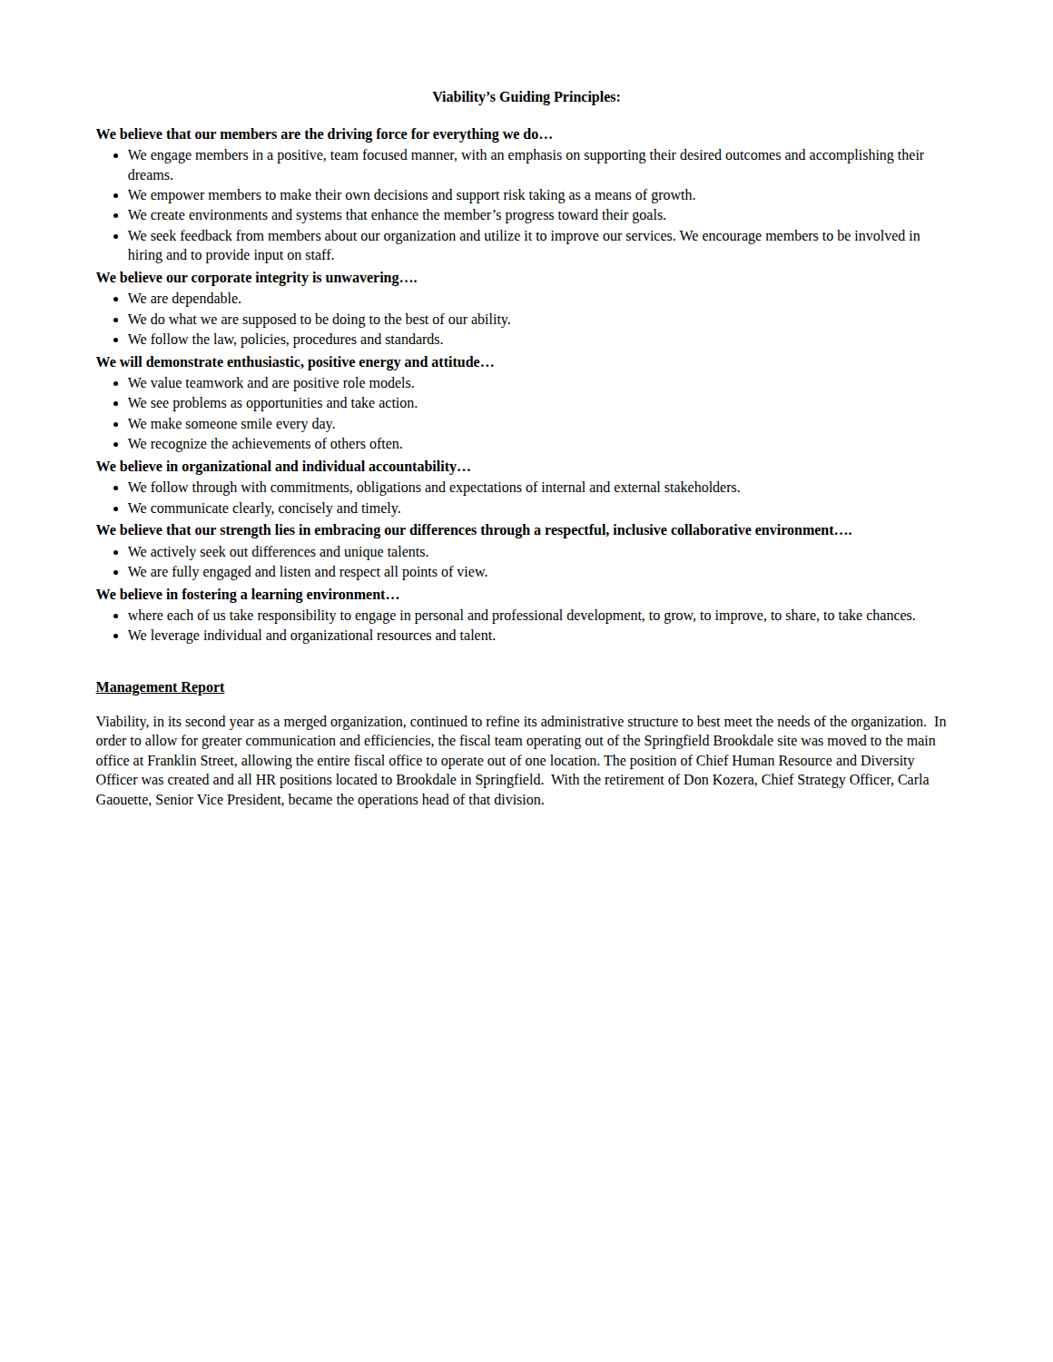Viability’s Guiding Principles:
We believe that our members are the driving force for everything we do…
We engage members in a positive, team focused manner, with an emphasis on supporting their desired outcomes and accomplishing their dreams.
We empower members to make their own decisions and support risk taking as a means of growth.
We create environments and systems that enhance the member’s progress toward their goals.
We seek feedback from members about our organization and utilize it to improve our services. We encourage members to be involved in hiring and to provide input on staff.
We believe our corporate integrity is unwavering….
We are dependable.
We do what we are supposed to be doing to the best of our ability.
We follow the law, policies, procedures and standards.
We will demonstrate enthusiastic, positive energy and attitude…
We value teamwork and are positive role models.
We see problems as opportunities and take action.
We make someone smile every day.
We recognize the achievements of others often.
We believe in organizational and individual accountability…
We follow through with commitments, obligations and expectations of internal and external stakeholders.
We communicate clearly, concisely and timely.
We believe that our strength lies in embracing our differences through a respectful, inclusive collaborative environment….
We actively seek out differences and unique talents.
We are fully engaged and listen and respect all points of view.
We believe in fostering a learning environment…
where each of us take responsibility to engage in personal and professional development, to grow, to improve, to share, to take chances.
We leverage individual and organizational resources and talent.
Management Report
Viability, in its second year as a merged organization, continued to refine its administrative structure to best meet the needs of the organization. In order to allow for greater communication and efficiencies, the fiscal team operating out of the Springfield Brookdale site was moved to the main office at Franklin Street, allowing the entire fiscal office to operate out of one location. The position of Chief Human Resource and Diversity Officer was created and all HR positions located to Brookdale in Springfield. With the retirement of Don Kozera, Chief Strategy Officer, Carla Gaouette, Senior Vice President, became the operations head of that division.